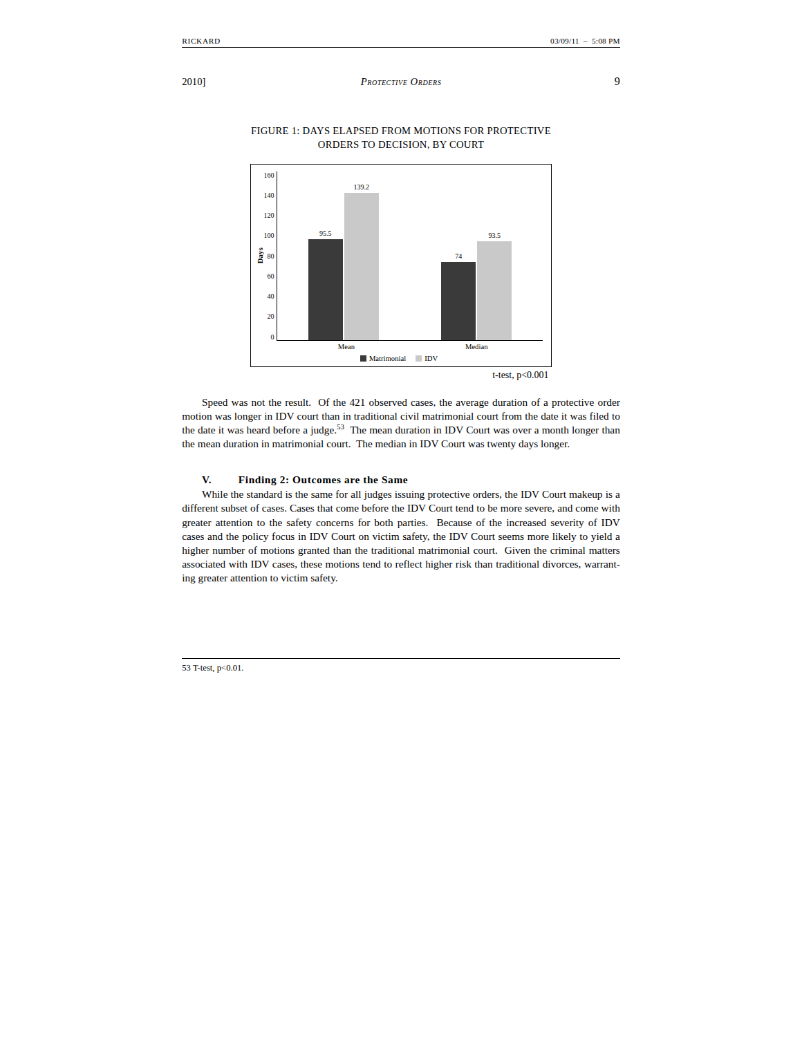Rickard
03/09/11 – 5:08 PM
2010]
Protective Orders
9
Figure 1: Days Elapsed from Motions for Protective Orders to Decision, by Court
Days
160
140
120
100
80
60
40
20
0
95.5
139.2
74
93.5
Mean
Median
Matrimonial IDV
t-test, p<0.001
Speed was not the result. Of the 421 observed cases, the average duration of a protective order motion was longer in IDV court than in traditional civil matrimonial court from the date it was filed to the date it was heard before a judge.53 The mean duration in IDV Court was over a month longer than the mean duration in matrimonial court. The median in IDV Court was twenty days longer.
V. Finding 2: Outcomes are the Same
While the standard is the same for all judges issuing protective orders, the IDV Court makeup is a different subset of cases. Cases that come before the IDV Court tend to be more severe, and come with greater attention to the safety concerns for both parties. Because of the increased severity of IDV cases and the policy focus in IDV Court on victim safety, the IDV Court seems more likely to yield a higher number of motions granted than the traditional matrimonial court. Given the criminal matters associated with IDV cases, these motions tend to reflect higher risk than traditional divorces, warranting greater attention to victim safety.
53 T-test, p<0.01.